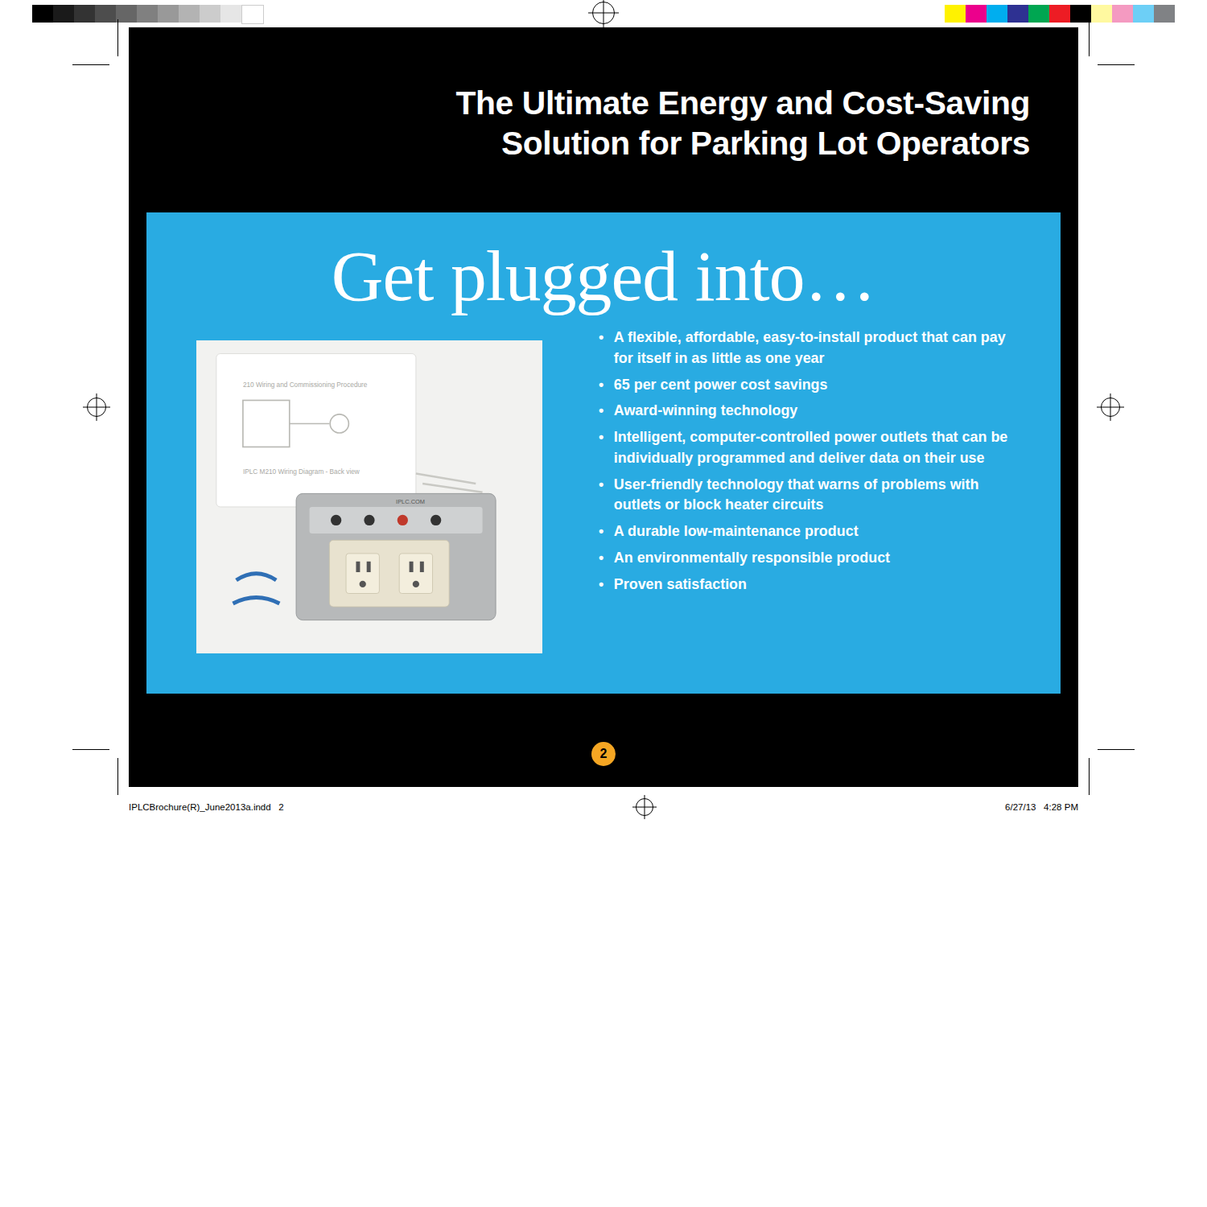The Ultimate Energy and Cost-Saving
Solution for Parking Lot Operators
Get plugged into…
A flexible, affordable, easy-to-install product that can pay for itself in as little as one year
65 per cent power cost savings
Award-winning technology
Intelligent, computer-controlled power outlets that can be individually programmed and deliver data on their use
User-friendly technology that warns of problems with outlets or block heater circuits
A durable low-maintenance product
An environmentally responsible product
Proven satisfaction
2
IPLCBrochure(R)_June2013a.indd 2 6/27/13 4:28 PM